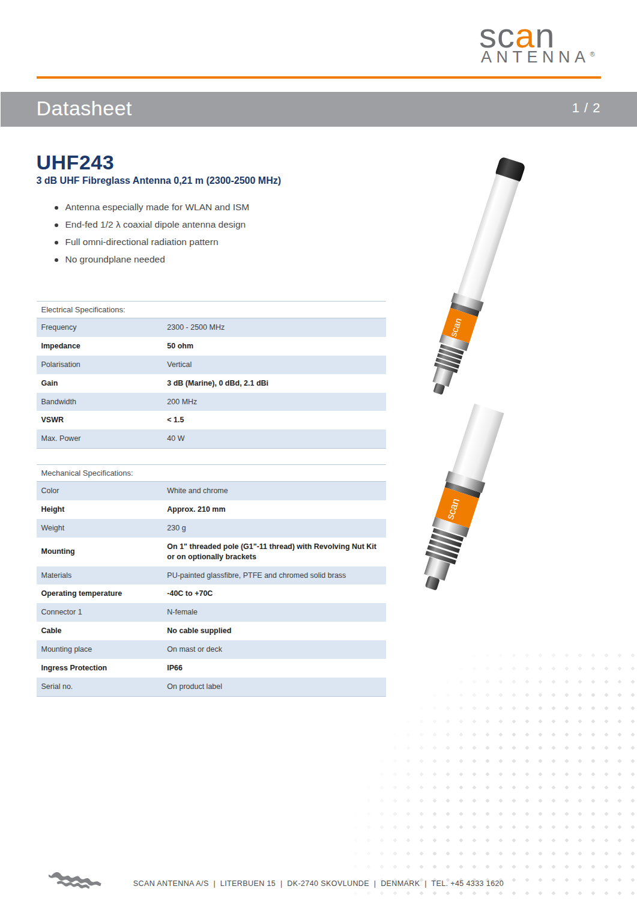scan
ANTENNA®
Datasheet
1 / 2
UHF243
3 dB UHF Fibreglass Antenna 0,21 m (2300-2500 MHz)
Antenna especially made for WLAN and ISM
End-fed 1/2 λ coaxial dipole antenna design
Full omni-directional radiation pattern
No groundplane needed
Electrical Specifications:
| Frequency | 2300 - 2500 MHz |
| Impedance | 50 ohm |
| Polarisation | Vertical |
| Gain | 3 dB (Marine), 0 dBd, 2.1 dBi |
| Bandwidth | 200 MHz |
| VSWR | < 1.5 |
| Max. Power | 40 W |
Mechanical Specifications:
| Color | White and chrome |
| Height | Approx. 210 mm |
| Weight | 230 g |
| Mounting | On 1" threaded pole (G1"-11 thread) with Revolving Nut Kit or on optionally brackets |
| Materials | PU-painted glassfibre, PTFE and chromed solid brass |
| Operating temperature | -40C to +70C |
| Connector 1 | N-female |
| Cable | No cable supplied |
| Mounting place | On mast or deck |
| Ingress Protection | IP66 |
| Serial no. | On product label |
scan scan
SCAN ANTENNA A/S | LITERBUEN 15 | DK-2740 SKOVLUNDE | DENMARK | TEL. +45 4333 1620